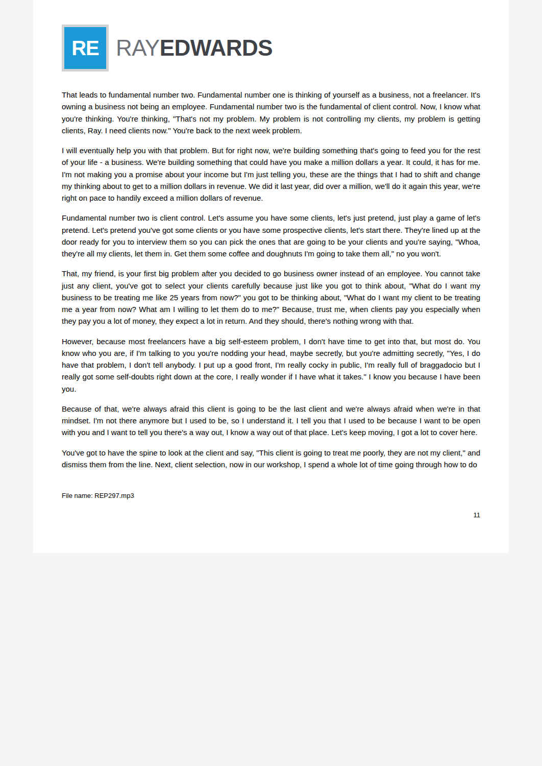RE RAY EDWARDS
That leads to fundamental number two. Fundamental number one is thinking of yourself as a business, not a freelancer. It's owning a business not being an employee. Fundamental number two is the fundamental of client control. Now, I know what you're thinking. You're thinking, "That's not my problem. My problem is not controlling my clients, my problem is getting clients, Ray. I need clients now." You're back to the next week problem.
I will eventually help you with that problem. But for right now, we're building something that's going to feed you for the rest of your life - a business. We're building something that could have you make a million dollars a year. It could, it has for me. I'm not making you a promise about your income but I'm just telling you, these are the things that I had to shift and change my thinking about to get to a million dollars in revenue. We did it last year, did over a million, we'll do it again this year, we're right on pace to handily exceed a million dollars of revenue.
Fundamental number two is client control. Let's assume you have some clients, let's just pretend, just play a game of let's pretend. Let's pretend you've got some clients or you have some prospective clients, let's start there. They're lined up at the door ready for you to interview them so you can pick the ones that are going to be your clients and you're saying, "Whoa, they're all my clients, let them in. Get them some coffee and doughnuts I'm going to take them all," no you won't.
That, my friend, is your first big problem after you decided to go business owner instead of an employee. You cannot take just any client, you've got to select your clients carefully because just like you got to think about, "What do I want my business to be treating me like 25 years from now?" you got to be thinking about, "What do I want my client to be treating me a year from now? What am I willing to let them do to me?" Because, trust me, when clients pay you especially when they pay you a lot of money, they expect a lot in return. And they should, there's nothing wrong with that.
However, because most freelancers have a big self-esteem problem, I don't have time to get into that, but most do. You know who you are, if I'm talking to you you're nodding your head, maybe secretly, but you're admitting secretly, "Yes, I do have that problem, I don't tell anybody. I put up a good front, I'm really cocky in public, I'm really full of braggadocio but I really got some self-doubts right down at the core, I really wonder if I have what it takes." I know you because I have been you.
Because of that, we're always afraid this client is going to be the last client and we're always afraid when we're in that mindset. I'm not there anymore but I used to be, so I understand it. I tell you that I used to be because I want to be open with you and I want to tell you there's a way out, I know a way out of that place. Let's keep moving, I got a lot to cover here.
You've got to have the spine to look at the client and say, "This client is going to treat me poorly, they are not my client," and dismiss them from the line. Next, client selection, now in our workshop, I spend a whole lot of time going through how to do
File name: REP297.mp3
11